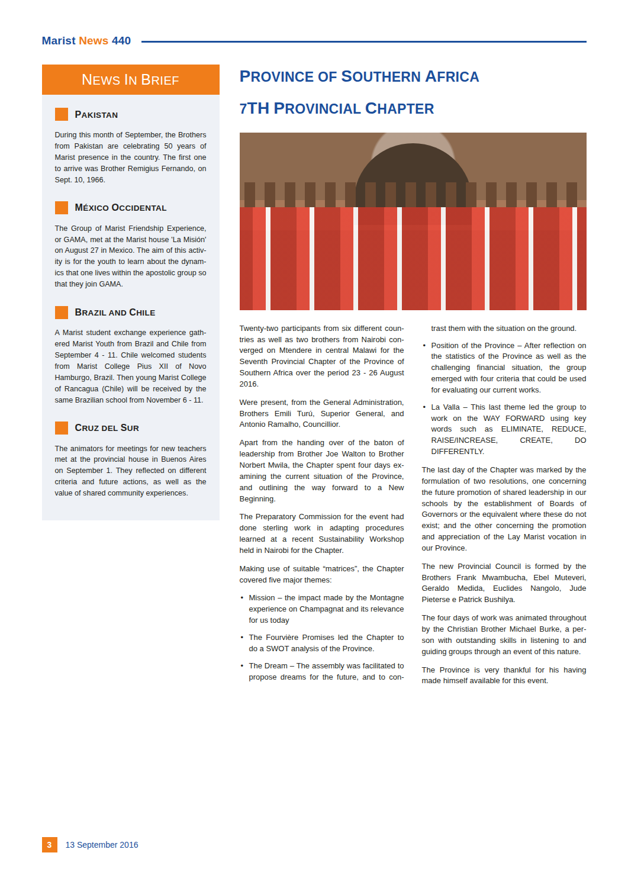Marist News 440
NEWS IN BRIEF
PAKISTAN
During this month of September, the Brothers from Pakistan are celebrating 50 years of Marist presence in the country. The first one to arrive was Brother Remigius Fernando, on Sept. 10, 1966.
MÉXICO OCCIDENTAL
The Group of Marist Friendship Experience, or GAMA, met at the Marist house 'La Misión' on August 27 in Mexico. The aim of this activity is for the youth to learn about the dynamics that one lives within the apostolic group so that they join GAMA.
BRAZIL AND CHILE
A Marist student exchange experience gathered Marist Youth from Brazil and Chile from September 4 - 11. Chile welcomed students from Marist College Pius XII of Novo Hamburgo, Brazil. Then young Marist College of Rancagua (Chile) will be received by the same Brazilian school from November 6 - 11.
CRUZ DEL SUR
The animators for meetings for new teachers met at the provincial house in Buenos Aires on September 1. They reflected on different criteria and future actions, as well as the value of shared community experiences.
PROVINCE OF SOUTHERN AFRICA
7TH PROVINCIAL CHAPTER
Twenty-two participants from six different countries as well as two brothers from Nairobi converged on Mtendere in central Malawi for the Seventh Provincial Chapter of the Province of Southern Africa over the period 23 - 26 August 2016.
Were present, from the General Administration, Brothers Emili Turú, Superior General, and Antonio Ramalho, Councillior.
Apart from the handing over of the baton of leadership from Brother Joe Walton to Brother Norbert Mwila, the Chapter spent four days examining the current situation of the Province, and outlining the way forward to a New Beginning.
The Preparatory Commission for the event had done sterling work in adapting procedures learned at a recent Sustainability Workshop held in Nairobi for the Chapter.
Making use of suitable “matrices”, the Chapter covered five major themes:
Mission – the impact made by the Montagne experience on Champagnat and its relevance for us today
The Fourvière Promises led the Chapter to do a SWOT analysis of the Province.
The Dream – The assembly was facilitated to propose dreams for the future, and to contrast them with the situation on the ground.
Position of the Province – After reflection on the statistics of the Province as well as the challenging financial situation, the group emerged with four criteria that could be used for evaluating our current works.
La Valla – This last theme led the group to work on the WAY FORWARD using key words such as ELIMINATE, REDUCE, RAISE/INCREASE, CREATE, DO DIFFERENTLY.
The last day of the Chapter was marked by the formulation of two resolutions, one concerning the future promotion of shared leadership in our schools by the establishment of Boards of Governors or the equivalent where these do not exist; and the other concerning the promotion and appreciation of the Lay Marist vocation in our Province.
The new Provincial Council is formed by the Brothers Frank Mwambucha, Ebel Muteveri, Geraldo Medida, Euclides Nangolo, Jude Pieterse e Patrick Bushilya.
The four days of work was animated throughout by the Christian Brother Michael Burke, a person with outstanding skills in listening to and guiding groups through an event of this nature.
The Province is very thankful for his having made himself available for this event.
3
13 September 2016